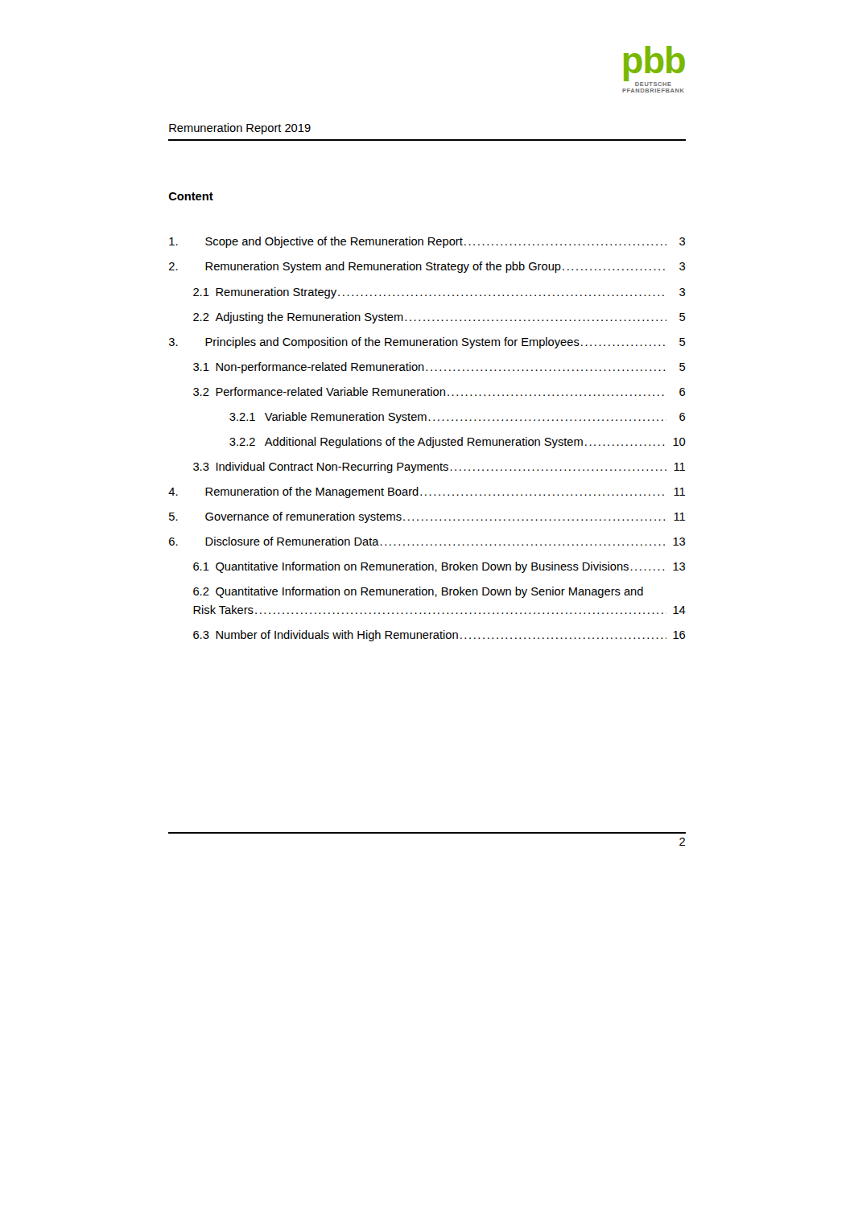pbb
Deutsche
Pfandbriefbank
Remuneration Report 2019
Content
1. Scope and Objective of the Remuneration Report .................................................................................................................. 3
2. Remuneration System and Remuneration Strategy of the pbb Group .................................................................................................................. 3
2.1 Remuneration Strategy .................................................................................................................. 3
2.2 Adjusting the Remuneration System .................................................................................................................. 5
3. Principles and Composition of the Remuneration System for Employees .................................................................................................................. 5
3.1 Non-performance-related Remuneration .................................................................................................................. 5
3.2 Performance-related Variable Remuneration .................................................................................................................. 6
3.2.1 Variable Remuneration System .................................................................................................................. 6
3.2.2 Additional Regulations of the Adjusted Remuneration System .................................................................................................................. 10
3.3 Individual Contract Non-Recurring Payments .................................................................................................................. 11
4. Remuneration of the Management Board .................................................................................................................. 11
5. Governance of remuneration systems .................................................................................................................. 11
6. Disclosure of Remuneration Data .................................................................................................................. 13
6.1 Quantitative Information on Remuneration, Broken Down by Business Divisions .................................................................................................................. 13
6.2 Quantitative Information on Remuneration, Broken Down by Senior Managers and
Risk Takers .................................................................................................................. 14
6.3 Number of Individuals with High Remuneration .................................................................................................................. 16
2